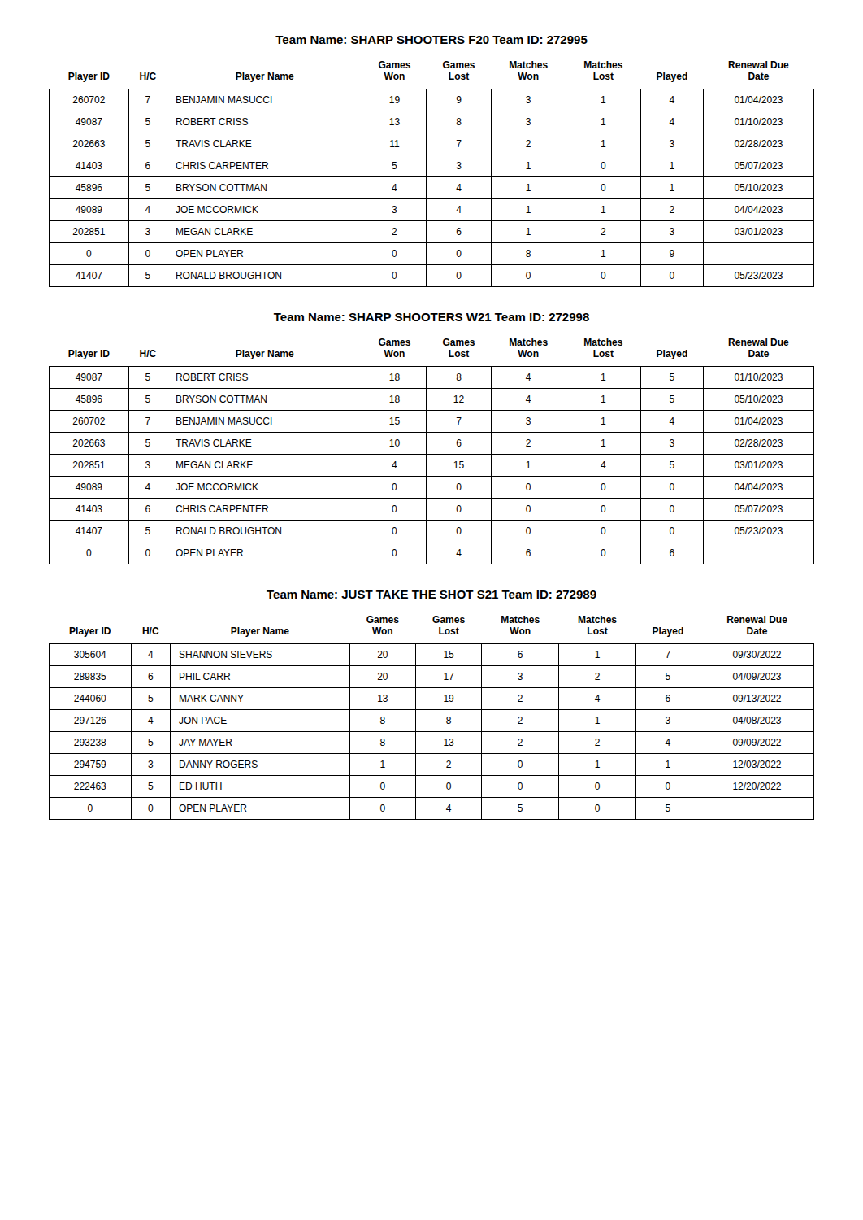Team Name: SHARP SHOOTERS F20 Team ID: 272995
| Player ID | H/C | Player Name | Games Won | Games Lost | Matches Won | Matches Lost | Played | Renewal Due Date |
| --- | --- | --- | --- | --- | --- | --- | --- | --- |
| 260702 | 7 | BENJAMIN MASUCCI | 19 | 9 | 3 | 1 | 4 | 01/04/2023 |
| 49087 | 5 | ROBERT CRISS | 13 | 8 | 3 | 1 | 4 | 01/10/2023 |
| 202663 | 5 | TRAVIS CLARKE | 11 | 7 | 2 | 1 | 3 | 02/28/2023 |
| 41403 | 6 | CHRIS CARPENTER | 5 | 3 | 1 | 0 | 1 | 05/07/2023 |
| 45896 | 5 | BRYSON COTTMAN | 4 | 4 | 1 | 0 | 1 | 05/10/2023 |
| 49089 | 4 | JOE MCCORMICK | 3 | 4 | 1 | 1 | 2 | 04/04/2023 |
| 202851 | 3 | MEGAN CLARKE | 2 | 6 | 1 | 2 | 3 | 03/01/2023 |
| 0 | 0 | OPEN PLAYER | 0 | 0 | 8 | 1 | 9 | |
| 41407 | 5 | RONALD BROUGHTON | 0 | 0 | 0 | 0 | 0 | 05/23/2023 |
Team Name: SHARP SHOOTERS W21 Team ID: 272998
| Player ID | H/C | Player Name | Games Won | Games Lost | Matches Won | Matches Lost | Played | Renewal Due Date |
| --- | --- | --- | --- | --- | --- | --- | --- | --- |
| 49087 | 5 | ROBERT CRISS | 18 | 8 | 4 | 1 | 5 | 01/10/2023 |
| 45896 | 5 | BRYSON COTTMAN | 18 | 12 | 4 | 1 | 5 | 05/10/2023 |
| 260702 | 7 | BENJAMIN MASUCCI | 15 | 7 | 3 | 1 | 4 | 01/04/2023 |
| 202663 | 5 | TRAVIS CLARKE | 10 | 6 | 2 | 1 | 3 | 02/28/2023 |
| 202851 | 3 | MEGAN CLARKE | 4 | 15 | 1 | 4 | 5 | 03/01/2023 |
| 49089 | 4 | JOE MCCORMICK | 0 | 0 | 0 | 0 | 0 | 04/04/2023 |
| 41403 | 6 | CHRIS CARPENTER | 0 | 0 | 0 | 0 | 0 | 05/07/2023 |
| 41407 | 5 | RONALD BROUGHTON | 0 | 0 | 0 | 0 | 0 | 05/23/2023 |
| 0 | 0 | OPEN PLAYER | 0 | 4 | 6 | 0 | 6 | |
Team Name: JUST TAKE THE SHOT S21 Team ID: 272989
| Player ID | H/C | Player Name | Games Won | Games Lost | Matches Won | Matches Lost | Played | Renewal Due Date |
| --- | --- | --- | --- | --- | --- | --- | --- | --- |
| 305604 | 4 | SHANNON SIEVERS | 20 | 15 | 6 | 1 | 7 | 09/30/2022 |
| 289835 | 6 | PHIL CARR | 20 | 17 | 3 | 2 | 5 | 04/09/2023 |
| 244060 | 5 | MARK CANNY | 13 | 19 | 2 | 4 | 6 | 09/13/2022 |
| 297126 | 4 | JON PACE | 8 | 8 | 2 | 1 | 3 | 04/08/2023 |
| 293238 | 5 | JAY MAYER | 8 | 13 | 2 | 2 | 4 | 09/09/2022 |
| 294759 | 3 | DANNY ROGERS | 1 | 2 | 0 | 1 | 1 | 12/03/2022 |
| 222463 | 5 | ED HUTH | 0 | 0 | 0 | 0 | 0 | 12/20/2022 |
| 0 | 0 | OPEN PLAYER | 0 | 4 | 5 | 0 | 5 | |